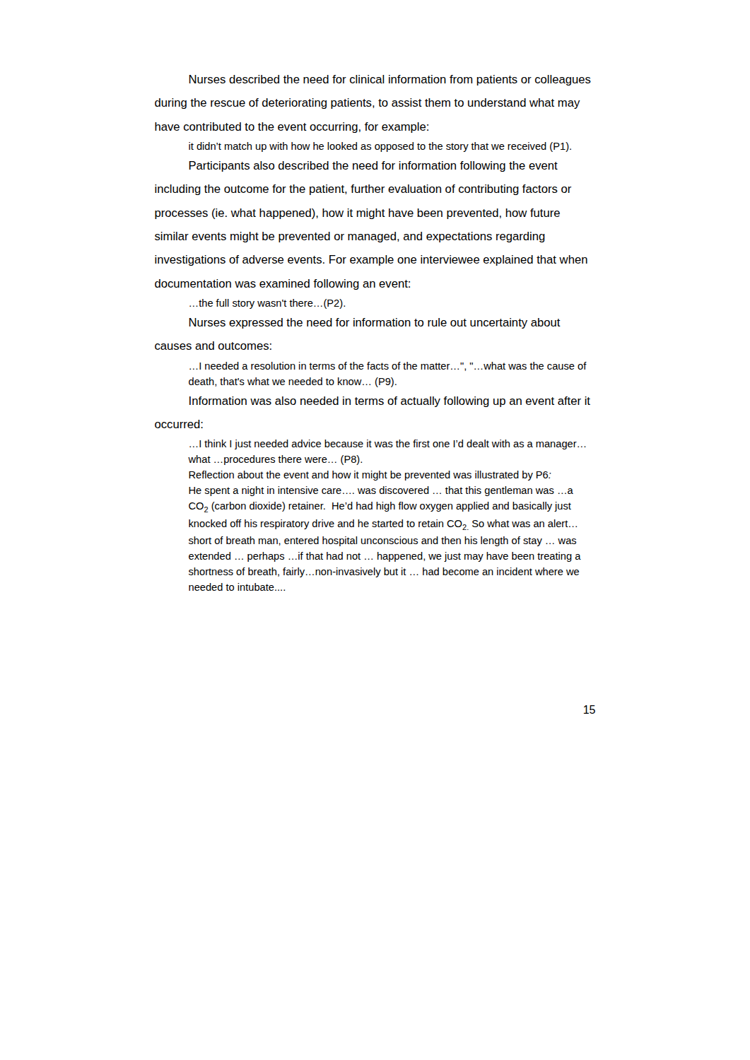Nurses described the need for clinical information from patients or colleagues during the rescue of deteriorating patients, to assist them to understand what may have contributed to the event occurring, for example:
it didn’t match up with how he looked as opposed to the story that we received (P1).
Participants also described the need for information following the event including the outcome for the patient, further evaluation of contributing factors or processes (ie. what happened), how it might have been prevented, how future similar events might be prevented or managed, and expectations regarding investigations of adverse events. For example one interviewee explained that when documentation was examined following an event:
…the full story wasn't there…(P2).
Nurses expressed the need for information to rule out uncertainty about causes and outcomes:
…I needed a resolution in terms of the facts of the matter…", "…what was the cause of death, that's what we needed to know… (P9).
Information was also needed in terms of actually following up an event after it occurred:
…I think I just needed advice because it was the first one I’d dealt with as a manager…what …procedures there were… (P8).
Reflection about the event and how it might be prevented was illustrated by P6:
He spent a night in intensive care…. was discovered … that this gentleman was …a CO2 (carbon dioxide) retainer. He’d had high flow oxygen applied and basically just knocked off his respiratory drive and he started to retain CO2. So what was an alert… short of breath man, entered hospital unconscious and then his length of stay … was extended … perhaps …if that had not … happened, we just may have been treating a shortness of breath, fairly…non-invasively but it … had become an incident where we needed to intubate....
15